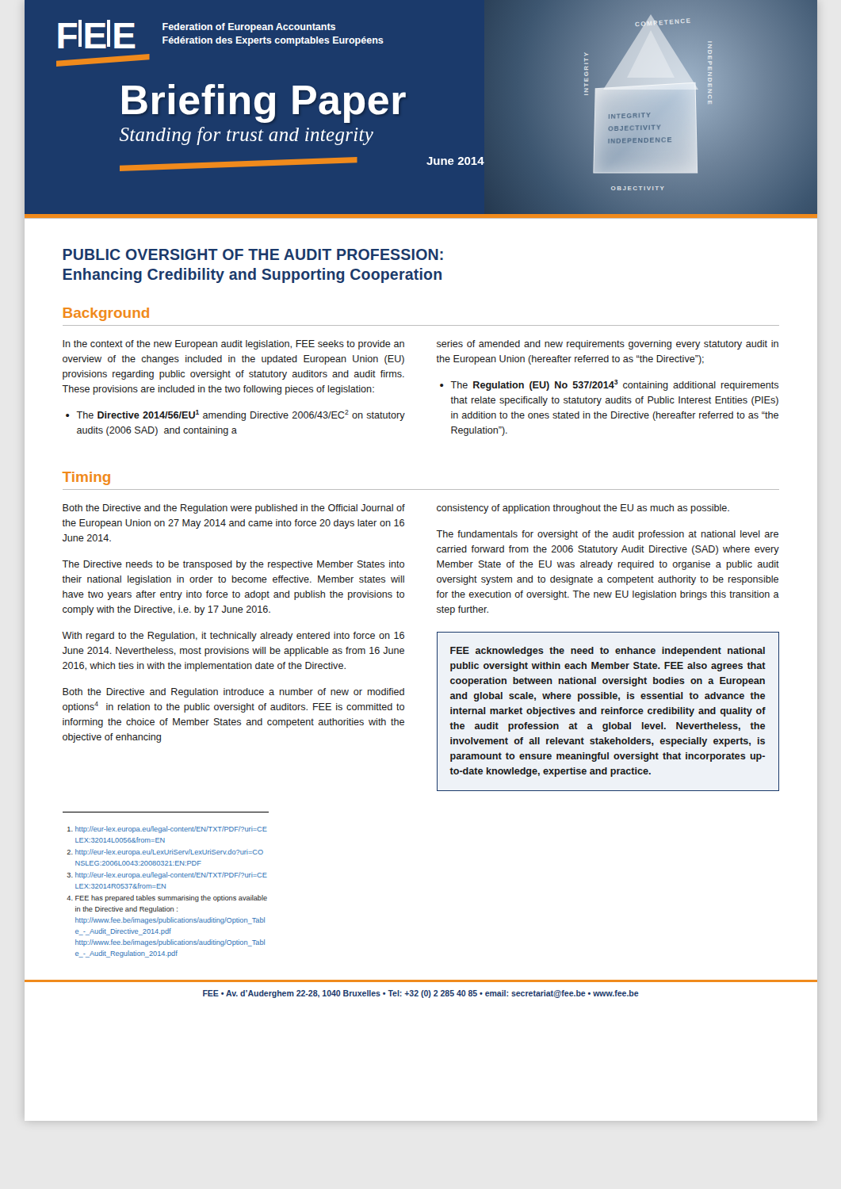Integrity
Objectivity
Independence
Competence
Integrity
Independence
Objectivity
F E E
Federation of European Accountants
Fédération des Experts comptables Européens
Briefing Paper
Standing for trust and integrity
June 2014
Public Oversight of the Audit Profession: Enhancing Credibility and Supporting Cooperation
Background
In the context of the new European audit legislation, FEE seeks to provide an overview of the changes included in the updated European Union (EU) provisions regarding public oversight of statutory auditors and audit firms. These provisions are included in the two following pieces of legislation:
The Directive 2014/56/EU1 amending Directive 2006/43/EC2 on statutory audits (2006 SAD) and containing a
series of amended and new requirements governing every statutory audit in the European Union (hereafter referred to as “the Directive”);
The Regulation (EU) No 537/20143 containing additional requirements that relate specifically to statutory audits of Public Interest Entities (PIEs) in addition to the ones stated in the Directive (hereafter referred to as “the Regulation”).
Timing
Both the Directive and the Regulation were published in the Official Journal of the European Union on 27 May 2014 and came into force 20 days later on 16 June 2014.
The Directive needs to be transposed by the respective Member States into their national legislation in order to become effective. Member states will have two years after entry into force to adopt and publish the provisions to comply with the Directive, i.e. by 17 June 2016.
With regard to the Regulation, it technically already entered into force on 16 June 2014. Nevertheless, most provisions will be applicable as from 16 June 2016, which ties in with the implementation date of the Directive.
Both the Directive and Regulation introduce a number of new or modified options4 in relation to the public oversight of auditors. FEE is committed to informing the choice of Member States and competent authorities with the objective of enhancing
consistency of application throughout the EU as much as possible.
The fundamentals for oversight of the audit profession at national level are carried forward from the 2006 Statutory Audit Directive (SAD) where every Member State of the EU was already required to organise a public audit oversight system and to designate a competent authority to be responsible for the execution of oversight. The new EU legislation brings this transition a step further.
FEE acknowledges the need to enhance independent national public oversight within each Member State. FEE also agrees that cooperation between national oversight bodies on a European and global scale, where possible, is essential to advance the internal market objectives and reinforce credibility and quality of the audit profession at a global level. Nevertheless, the involvement of all relevant stakeholders, especially experts, is paramount to ensure meaningful oversight that incorporates up-to-date knowledge, expertise and practice.
http://eur-lex.europa.eu/legal-content/EN/TXT/PDF/?uri=CELEX:32014L0056&from=EN
http://eur-lex.europa.eu/LexUriServ/LexUriServ.do?uri=CONSLEG:2006L0043:20080321:EN:PDF
http://eur-lex.europa.eu/legal-content/EN/TXT/PDF/?uri=CELEX:32014R0537&from=EN
FEE has prepared tables summarising the options available in the Directive and Regulation :
http://www.fee.be/images/publications/auditing/Option_Table_-_Audit_Directive_2014.pdf
http://www.fee.be/images/publications/auditing/Option_Table_-_Audit_Regulation_2014.pdf
FEE • Av. d’Auderghem 22-28, 1040 Bruxelles • Tel: +32 (0) 2 285 40 85 • email: secretariat@fee.be • www.fee.be